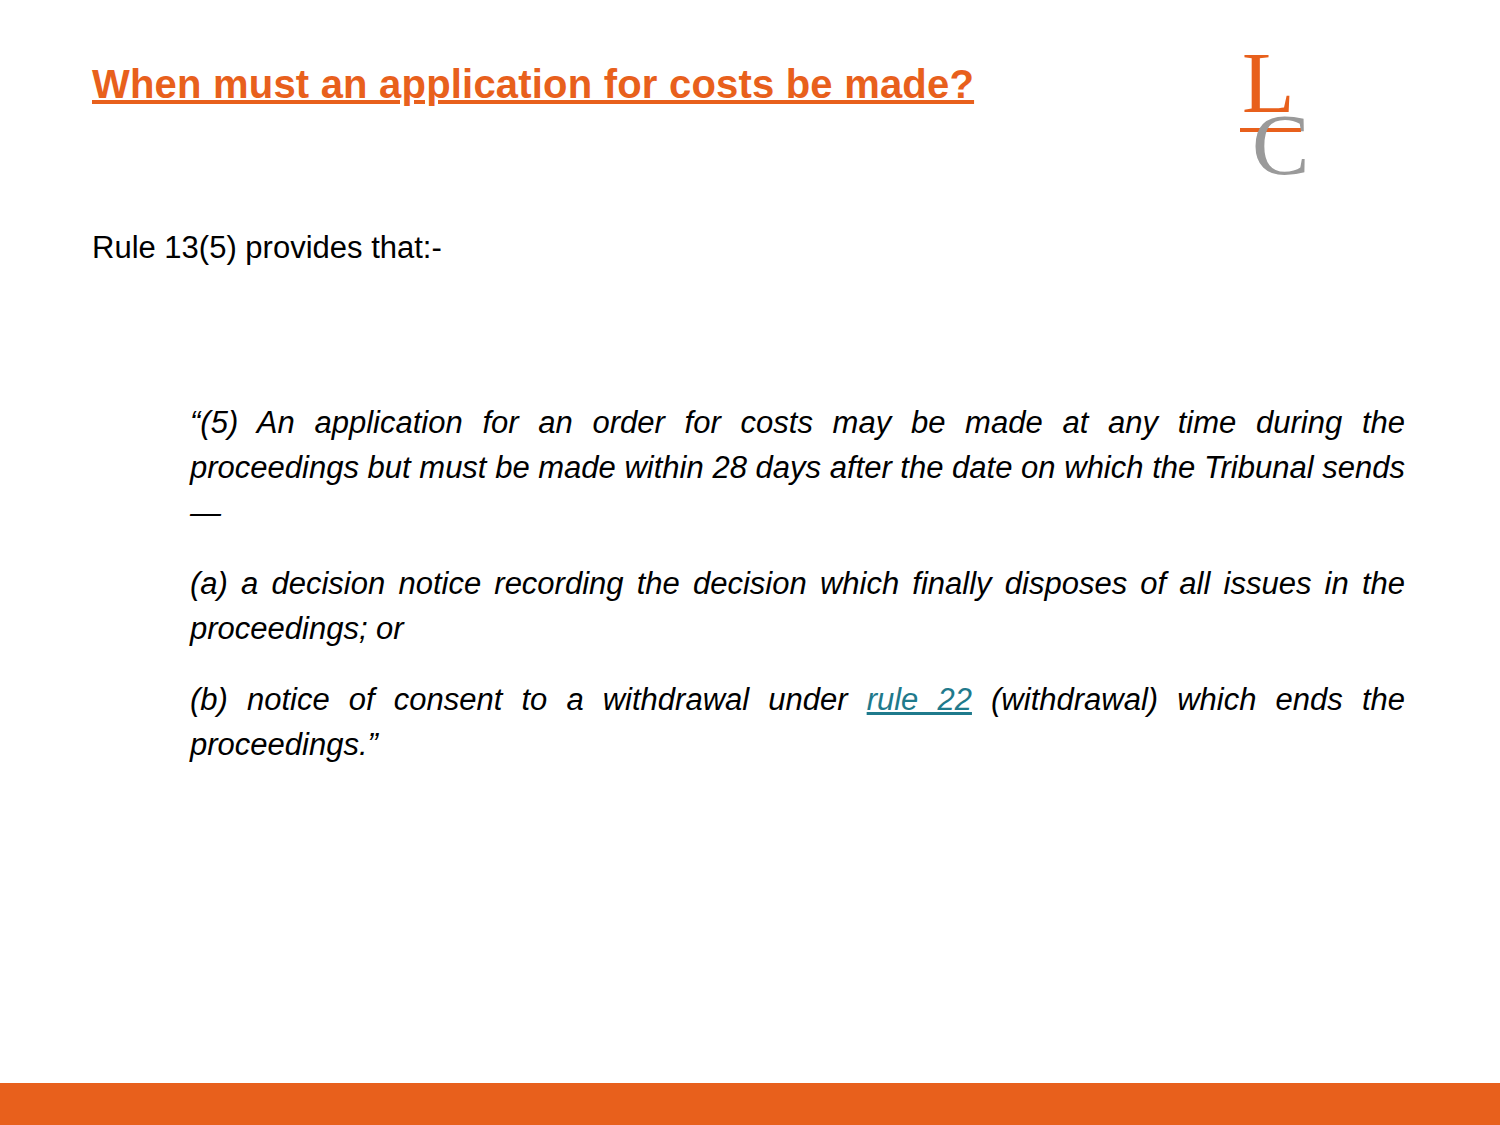When must an application for costs be made?
L C
Rule 13(5) provides that:-
“(5) An application for an order for costs may be made at any time during the proceedings but must be made within 28 days after the date on which the Tribunal sends—
(a) a decision notice recording the decision which finally disposes of all issues in the proceedings; or
(b) notice of consent to a withdrawal under rule 22 (withdrawal) which ends the proceedings.”